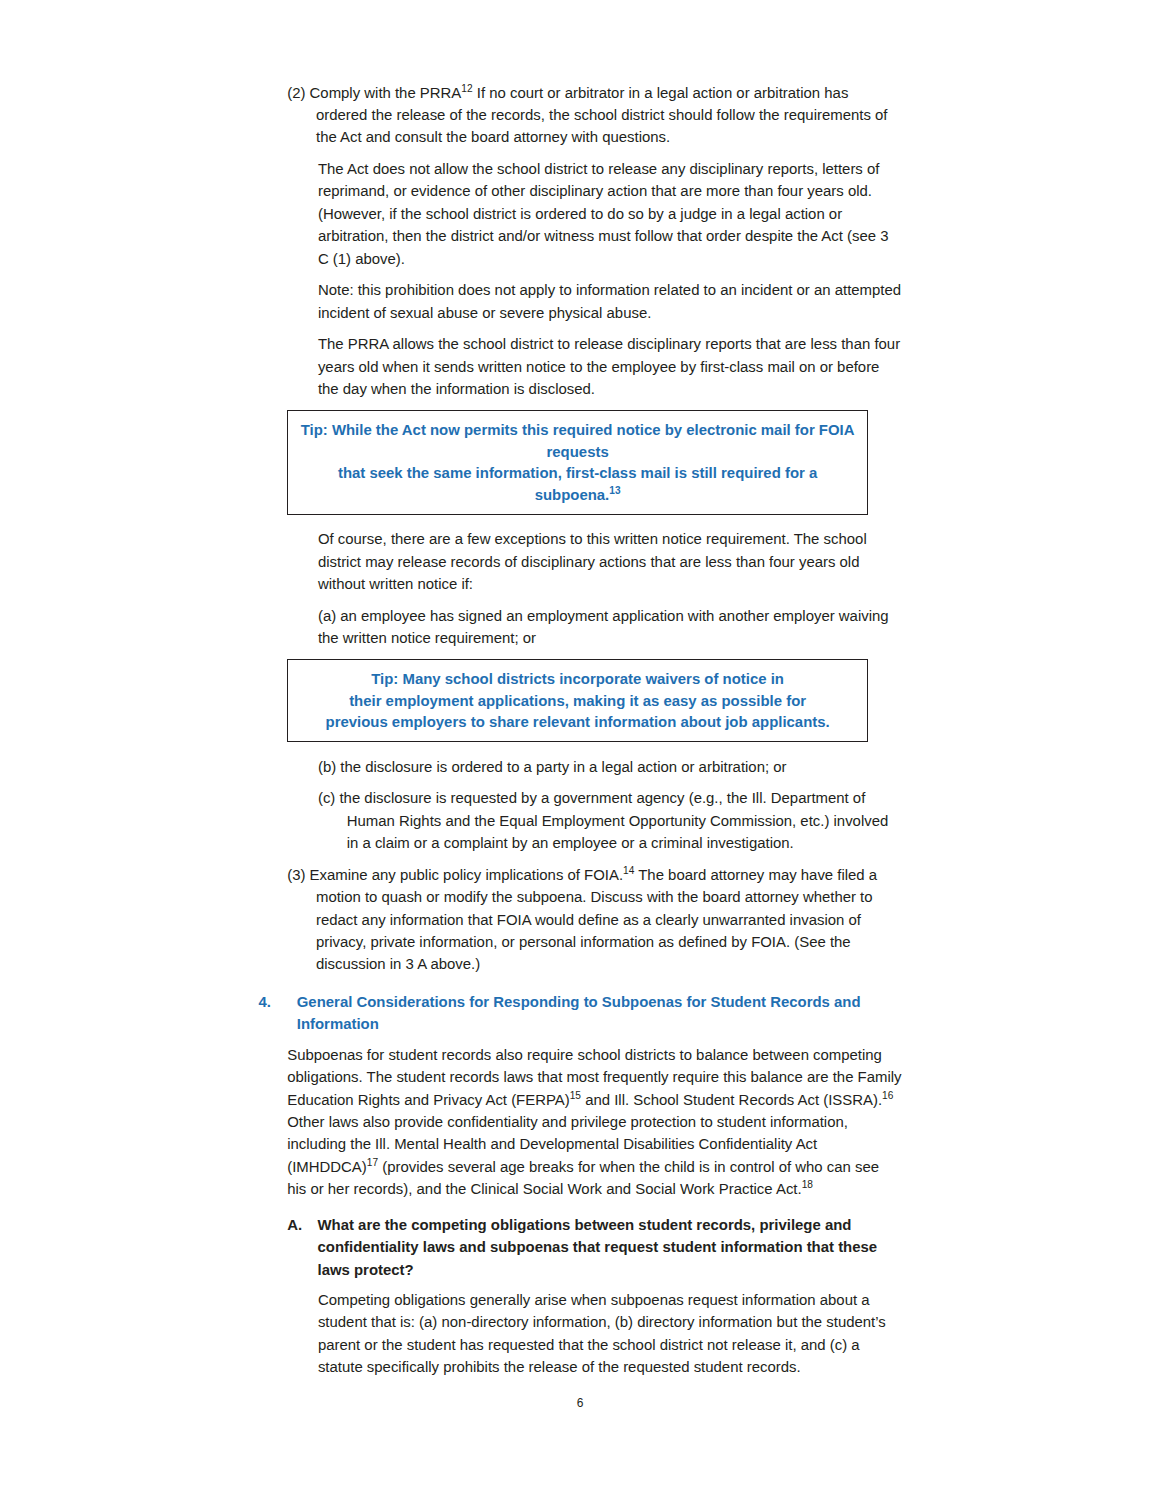(2) Comply with the PRRA12 If no court or arbitrator in a legal action or arbitration has ordered the release of the records, the school district should follow the requirements of the Act and consult the board attorney with questions.
The Act does not allow the school district to release any disciplinary reports, letters of reprimand, or evidence of other disciplinary action that are more than four years old. (However, if the school district is ordered to do so by a judge in a legal action or arbitration, then the district and/or witness must follow that order despite the Act (see 3 C (1) above).
Note: this prohibition does not apply to information related to an incident or an attempted incident of sexual abuse or severe physical abuse.
The PRRA allows the school district to release disciplinary reports that are less than four years old when it sends written notice to the employee by first-class mail on or before the day when the information is disclosed.
Tip: While the Act now permits this required notice by electronic mail for FOIA requests
that seek the same information, first-class mail is still required for a subpoena.13
Of course, there are a few exceptions to this written notice requirement. The school district may release records of disciplinary actions that are less than four years old without written notice if:
(a) an employee has signed an employment application with another employer waiving the written notice requirement; or
Tip: Many school districts incorporate waivers of notice in
their employment applications, making it as easy as possible for
previous employers to share relevant information about job applicants.
(b) the disclosure is ordered to a party in a legal action or arbitration; or
(c) the disclosure is requested by a government agency (e.g., the Ill. Department of Human Rights and the Equal Employment Opportunity Commission, etc.) involved in a claim or a complaint by an employee or a criminal investigation.
(3) Examine any public policy implications of FOIA.14 The board attorney may have filed a motion to quash or modify the subpoena. Discuss with the board attorney whether to redact any information that FOIA would define as a clearly unwarranted invasion of privacy, private information, or personal information as defined by FOIA. (See the discussion in 3 A above.)
4.
General Considerations for Responding to Subpoenas for Student Records and Information
Subpoenas for student records also require school districts to balance between competing obligations. The student records laws that most frequently require this balance are the Family Education Rights and Privacy Act (FERPA)15 and Ill. School Student Records Act (ISSRA).16 Other laws also provide confidentiality and privilege protection to student information, including the Ill. Mental Health and Developmental Disabilities Confidentiality Act (IMHDDCA)17 (provides several age breaks for when the child is in control of who can see his or her records), and the Clinical Social Work and Social Work Practice Act.18
A.
What are the competing obligations between student records, privilege and confidentiality laws and subpoenas that request student information that these laws protect?
Competing obligations generally arise when subpoenas request information about a student that is: (a) non-directory information, (b) directory information but the student’s parent or the student has requested that the school district not release it, and (c) a statute specifically prohibits the release of the requested student records.
6